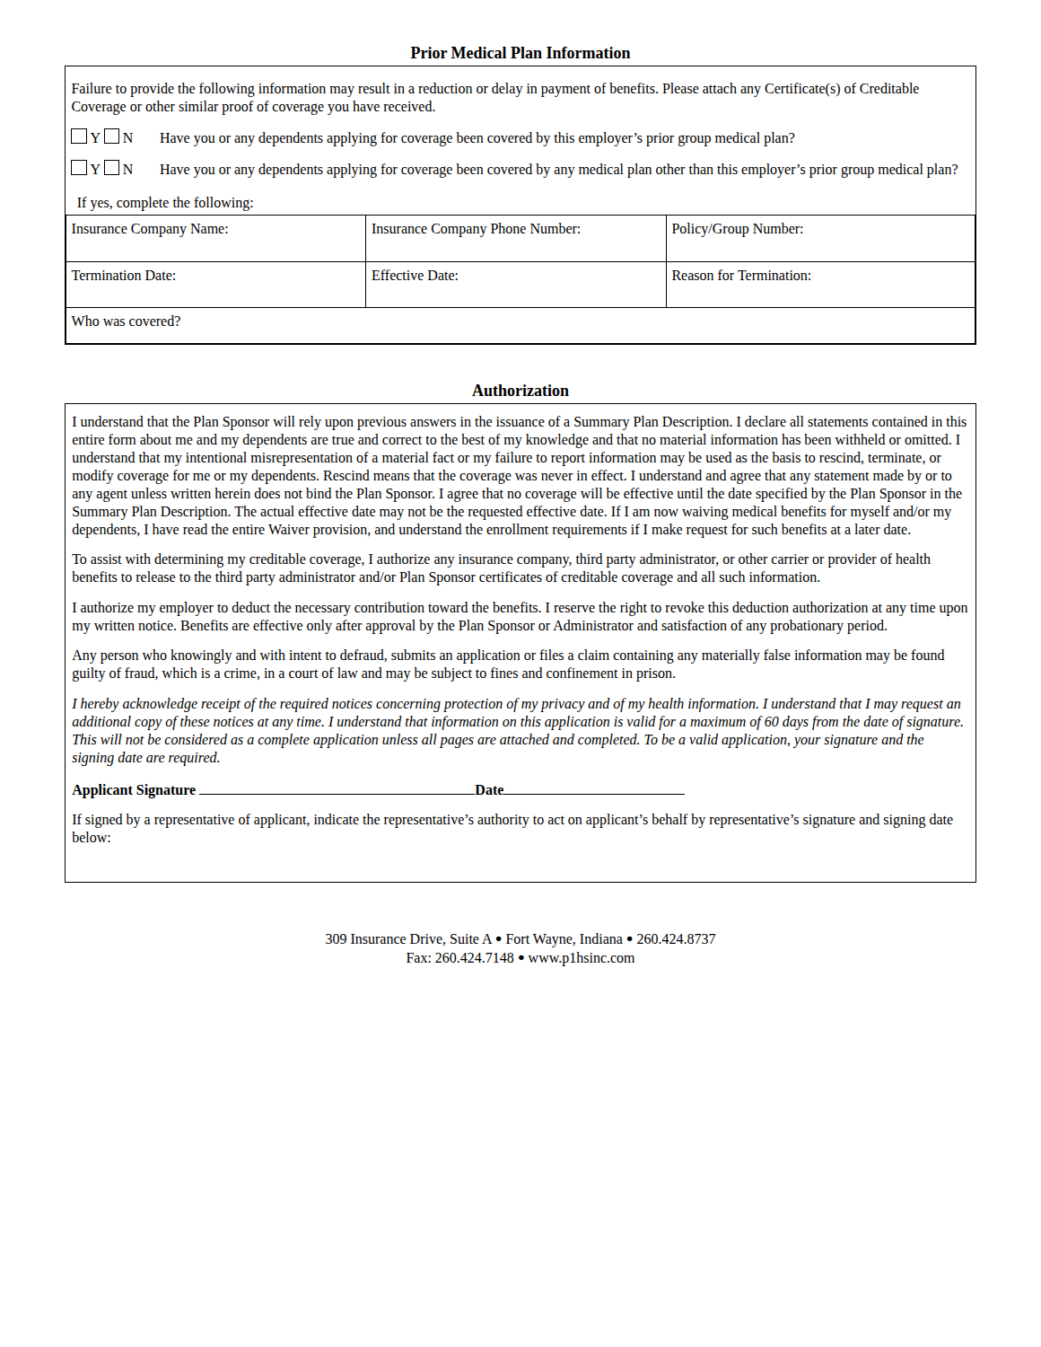Prior Medical Plan Information
Failure to provide the following information may result in a reduction or delay in payment of benefits. Please attach any Certificate(s) of Creditable Coverage or other similar proof of coverage you have received.
Y N Have you or any dependents applying for coverage been covered by this employer’s prior group medical plan?
Y N Have you or any dependents applying for coverage been covered by any medical plan other than this employer’s prior group medical plan?
If yes, complete the following:
| Insurance Company Name: | Insurance Company Phone Number: | Policy/Group Number: |
| Termination Date: | Effective Date: | Reason for Termination: |
| Who was covered? |
Authorization
I understand that the Plan Sponsor will rely upon previous answers in the issuance of a Summary Plan Description. I declare all statements contained in this entire form about me and my dependents are true and correct to the best of my knowledge and that no material information has been withheld or omitted. I understand that my intentional misrepresentation of a material fact or my failure to report information may be used as the basis to rescind, terminate, or modify coverage for me or my dependents. Rescind means that the coverage was never in effect. I understand and agree that any statement made by or to any agent unless written herein does not bind the Plan Sponsor. I agree that no coverage will be effective until the date specified by the Plan Sponsor in the Summary Plan Description. The actual effective date may not be the requested effective date. If I am now waiving medical benefits for myself and/or my dependents, I have read the entire Waiver provision, and understand the enrollment requirements if I make request for such benefits at a later date.
To assist with determining my creditable coverage, I authorize any insurance company, third party administrator, or other carrier or provider of health benefits to release to the third party administrator and/or Plan Sponsor certificates of creditable coverage and all such information.
I authorize my employer to deduct the necessary contribution toward the benefits. I reserve the right to revoke this deduction authorization at any time upon my written notice. Benefits are effective only after approval by the Plan Sponsor or Administrator and satisfaction of any probationary period.
Any person who knowingly and with intent to defraud, submits an application or files a claim containing any materially false information may be found guilty of fraud, which is a crime, in a court of law and may be subject to fines and confinement in prison.
I hereby acknowledge receipt of the required notices concerning protection of my privacy and of my health information. I understand that I may request an additional copy of these notices at any time. I understand that information on this application is valid for a maximum of 60 days from the date of signature. This will not be considered as a complete application unless all pages are attached and completed. To be a valid application, your signature and the signing date are required.
Applicant Signature Date
If signed by a representative of applicant, indicate the representative’s authority to act on applicant’s behalf by representative’s signature and signing date below:
309 Insurance Drive, Suite A ● Fort Wayne, Indiana ● 260.424.8737
Fax: 260.424.7148 ● www.p1hsinc.com